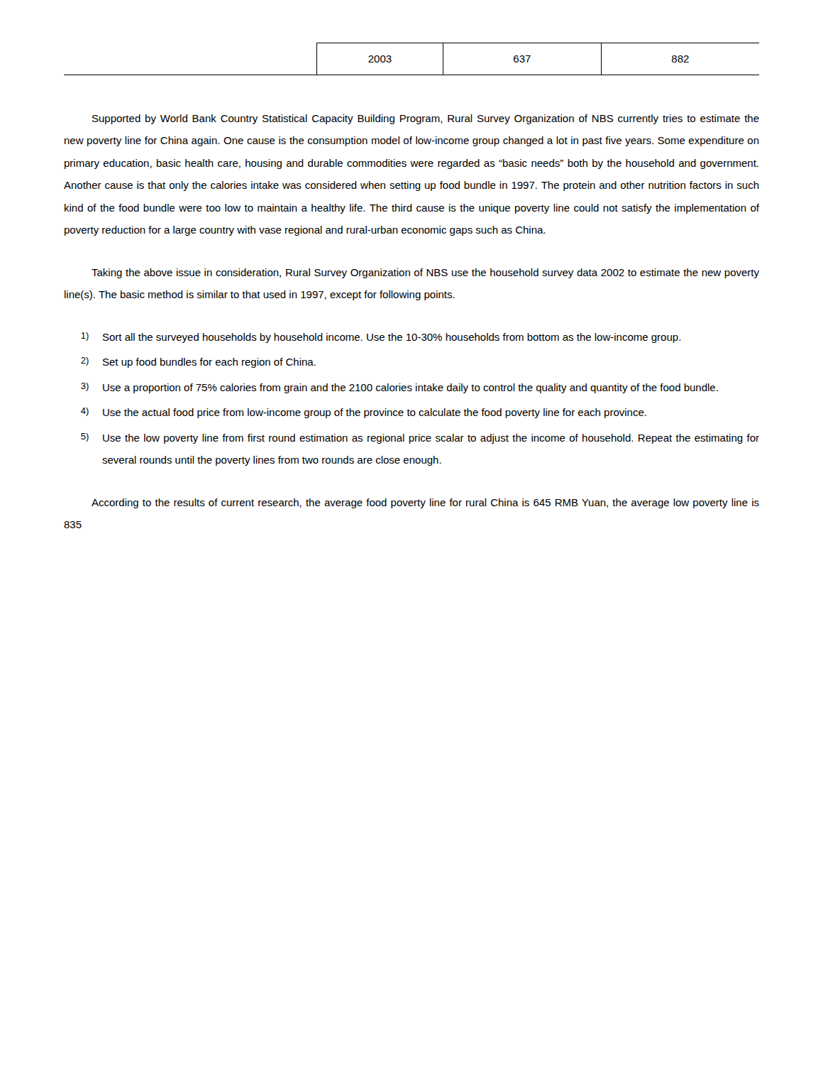| | | 2003 | 637 | 882 |
Supported by World Bank Country Statistical Capacity Building Program, Rural Survey Organization of NBS currently tries to estimate the new poverty line for China again. One cause is the consumption model of low-income group changed a lot in past five years. Some expenditure on primary education, basic health care, housing and durable commodities were regarded as “basic needs” both by the household and government. Another cause is that only the calories intake was considered when setting up food bundle in 1997. The protein and other nutrition factors in such kind of the food bundle were too low to maintain a healthy life. The third cause is the unique poverty line could not satisfy the implementation of poverty reduction for a large country with vase regional and rural-urban economic gaps such as China.
Taking the above issue in consideration, Rural Survey Organization of NBS use the household survey data 2002 to estimate the new poverty line(s). The basic method is similar to that used in 1997, except for following points.
Sort all the surveyed households by household income. Use the 10-30% households from bottom as the low-income group.
Set up food bundles for each region of China.
Use a proportion of 75% calories from grain and the 2100 calories intake daily to control the quality and quantity of the food bundle.
Use the actual food price from low-income group of the province to calculate the food poverty line for each province.
Use the low poverty line from first round estimation as regional price scalar to adjust the income of household. Repeat the estimating for several rounds until the poverty lines from two rounds are close enough.
According to the results of current research, the average food poverty line for rural China is 645 RMB Yuan, the average low poverty line is 835